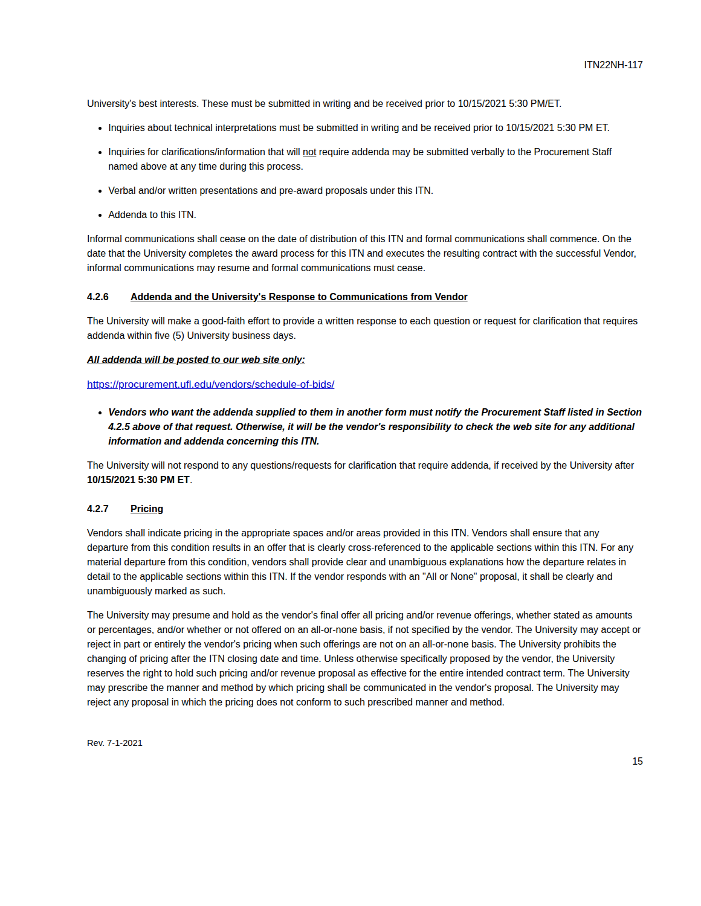ITN22NH-117
University's best interests. These must be submitted in writing and be received prior to 10/15/2021 5:30 PM/ET.
Inquiries about technical interpretations must be submitted in writing and be received prior to 10/15/2021 5:30 PM ET.
Inquiries for clarifications/information that will not require addenda may be submitted verbally to the Procurement Staff named above at any time during this process.
Verbal and/or written presentations and pre-award proposals under this ITN.
Addenda to this ITN.
Informal communications shall cease on the date of distribution of this ITN and formal communications shall commence. On the date that the University completes the award process for this ITN and executes the resulting contract with the successful Vendor, informal communications may resume and formal communications must cease.
4.2.6 Addenda and the University's Response to Communications from Vendor
The University will make a good-faith effort to provide a written response to each question or request for clarification that requires addenda within five (5) University business days.
All addenda will be posted to our web site only:
https://procurement.ufl.edu/vendors/schedule-of-bids/
Vendors who want the addenda supplied to them in another form must notify the Procurement Staff listed in Section 4.2.5 above of that request. Otherwise, it will be the vendor's responsibility to check the web site for any additional information and addenda concerning this ITN.
The University will not respond to any questions/requests for clarification that require addenda, if received by the University after 10/15/2021 5:30 PM ET.
4.2.7 Pricing
Vendors shall indicate pricing in the appropriate spaces and/or areas provided in this ITN. Vendors shall ensure that any departure from this condition results in an offer that is clearly cross-referenced to the applicable sections within this ITN. For any material departure from this condition, vendors shall provide clear and unambiguous explanations how the departure relates in detail to the applicable sections within this ITN. If the vendor responds with an "All or None" proposal, it shall be clearly and unambiguously marked as such.
The University may presume and hold as the vendor's final offer all pricing and/or revenue offerings, whether stated as amounts or percentages, and/or whether or not offered on an all-or-none basis, if not specified by the vendor. The University may accept or reject in part or entirely the vendor's pricing when such offerings are not on an all-or-none basis. The University prohibits the changing of pricing after the ITN closing date and time. Unless otherwise specifically proposed by the vendor, the University reserves the right to hold such pricing and/or revenue proposal as effective for the entire intended contract term. The University may prescribe the manner and method by which pricing shall be communicated in the vendor's proposal. The University may reject any proposal in which the pricing does not conform to such prescribed manner and method.
Rev. 7-1-2021
15